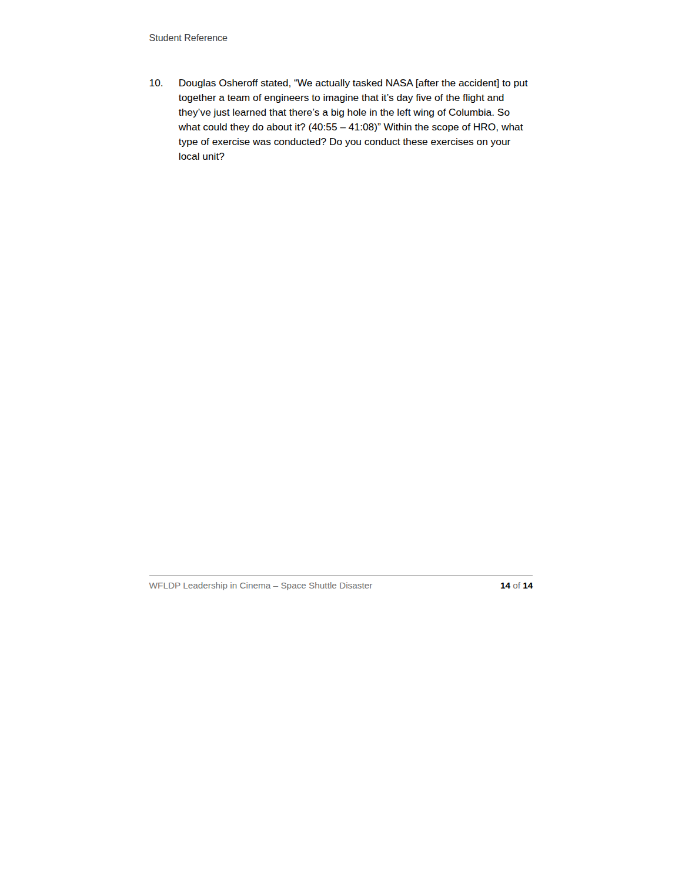Student Reference
10. Douglas Osheroff stated, “We actually tasked NASA [after the accident] to put together a team of engineers to imagine that it’s day five of the flight and they’ve just learned that there’s a big hole in the left wing of Columbia. So what could they do about it? (40:55 – 41:08)” Within the scope of HRO, what type of exercise was conducted? Do you conduct these exercises on your local unit?
WFLDP Leadership in Cinema – Space Shuttle Disaster 14 of 14